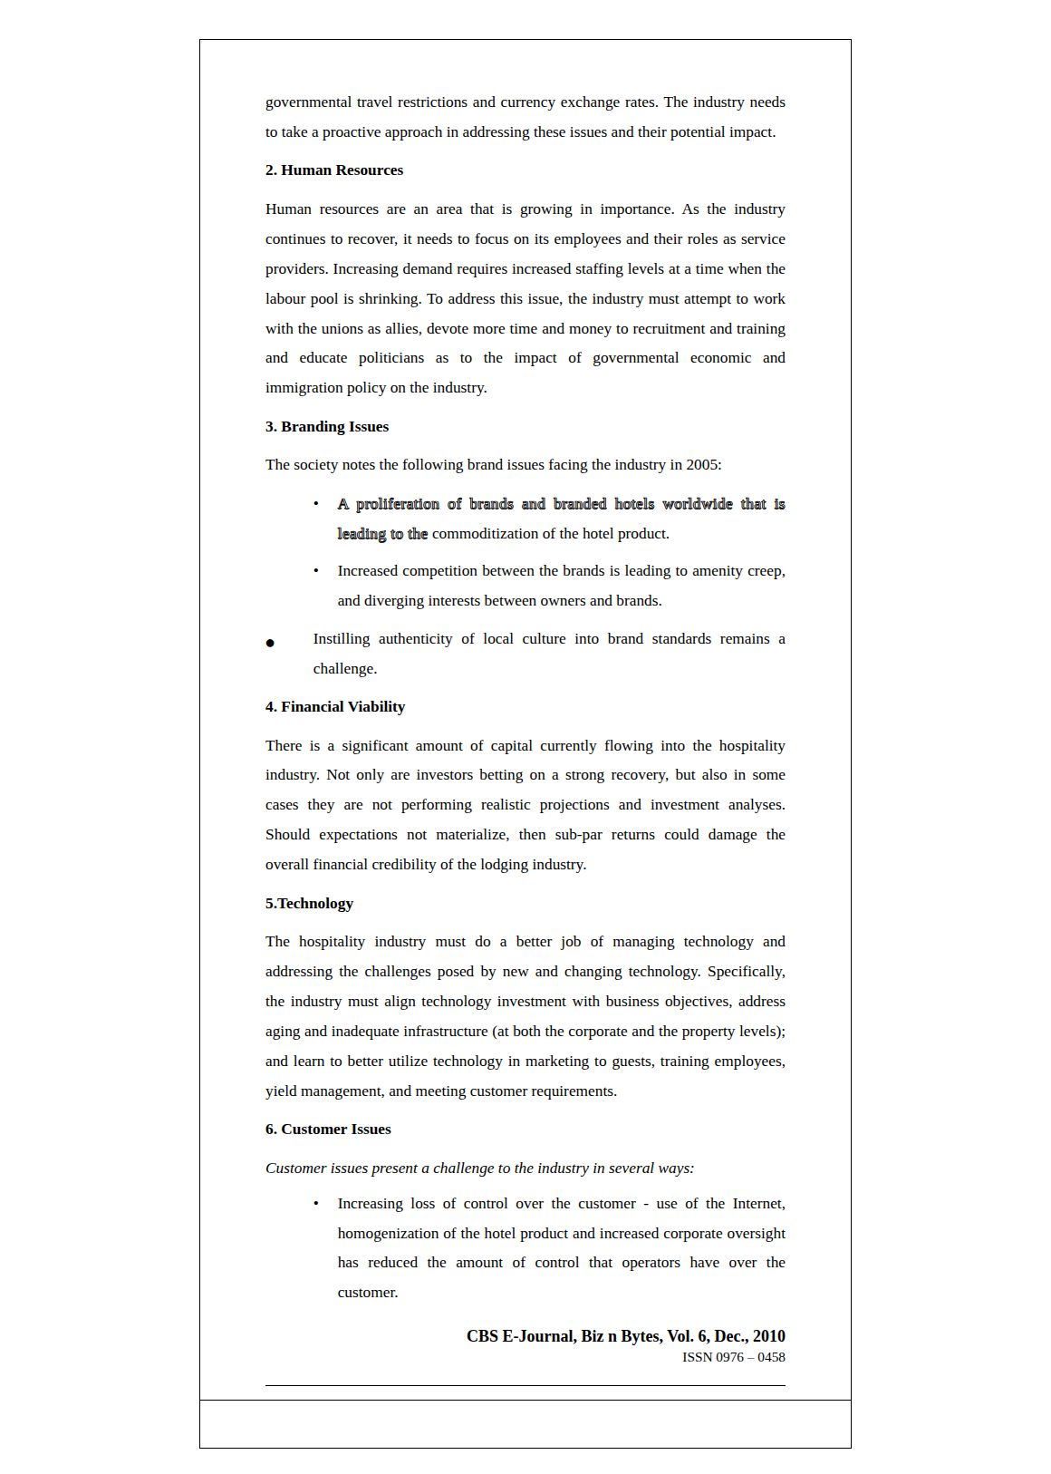governmental travel restrictions and currency exchange rates. The industry needs to take a proactive approach in addressing these issues and their potential impact.
2. Human Resources
Human resources are an area that is growing in importance. As the industry continues to recover, it needs to focus on its employees and their roles as service providers. Increasing demand requires increased staffing levels at a time when the labour pool is shrinking. To address this issue, the industry must attempt to work with the unions as allies, devote more time and money to recruitment and training and educate politicians as to the impact of governmental economic and immigration policy on the industry.
3. Branding Issues
The society notes the following brand issues facing the industry in 2005:
•A proliferation of brands and branded hotels worldwide that is leading to the commoditization of the hotel product.
•Increased competition between the brands is leading to amenity creep, and diverging interests between owners and brands.
●Instilling authenticity of local culture into brand standards remains a challenge.
4. Financial Viability
There is a significant amount of capital currently flowing into the hospitality industry. Not only are investors betting on a strong recovery, but also in some cases they are not performing realistic projections and investment analyses. Should expectations not materialize, then sub-par returns could damage the overall financial credibility of the lodging industry.
5.Technology
The hospitality industry must do a better job of managing technology and addressing the challenges posed by new and changing technology. Specifically, the industry must align technology investment with business objectives, address aging and inadequate infrastructure (at both the corporate and the property levels); and learn to better utilize technology in marketing to guests, training employees, yield management, and meeting customer requirements.
6. Customer Issues
Customer issues present a challenge to the industry in several ways:
•Increasing loss of control over the customer - use of the Internet, homogenization of the hotel product and increased corporate oversight has reduced the amount of control that operators have over the customer.
CBS E-Journal, Biz n Bytes, Vol. 6, Dec., 2010
ISSN 0976 – 0458